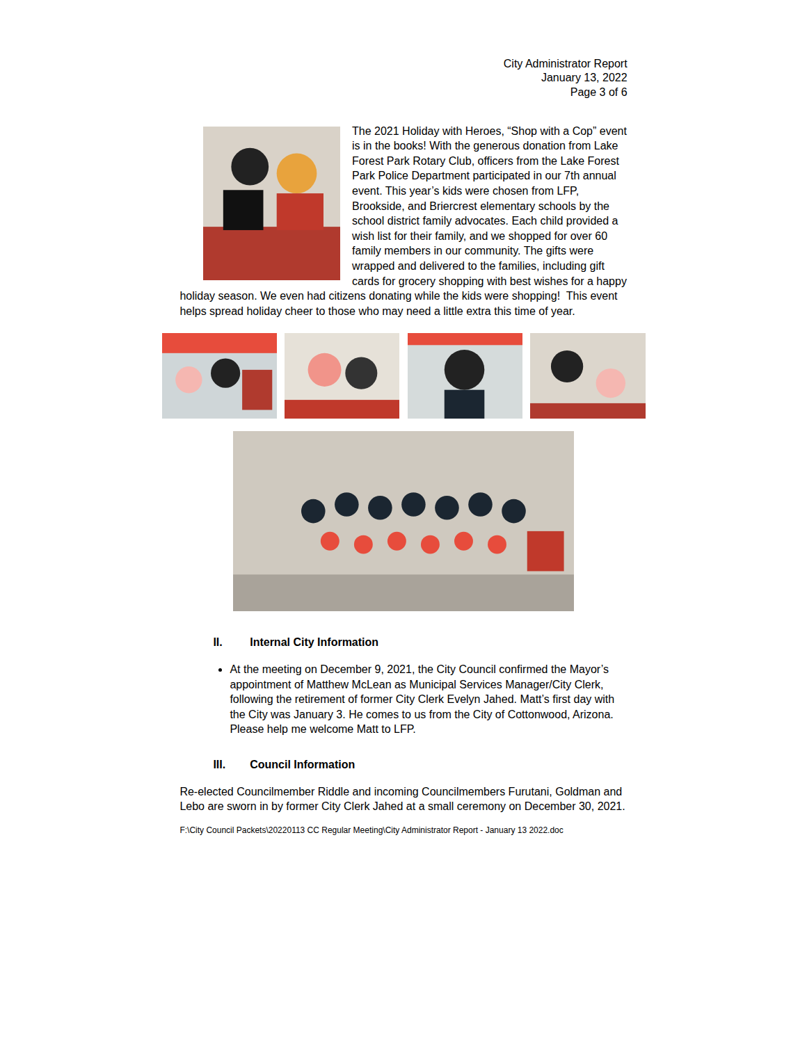City Administrator Report
January 13, 2022
Page 3 of 6
The 2021 Holiday with Heroes, “Shop with a Cop” event is in the books! With the generous donation from Lake Forest Park Rotary Club, officers from the Lake Forest Park Police Department participated in our 7th annual event. This year’s kids were chosen from LFP, Brookside, and Briercrest elementary schools by the school district family advocates. Each child provided a wish list for their family, and we shopped for over 60 family members in our community. The gifts were wrapped and delivered to the families, including gift cards for grocery shopping with best wishes for a happy holiday season. We even had citizens donating while the kids were shopping! This event helps spread holiday cheer to those who may need a little extra this time of year.
II. Internal City Information
At the meeting on December 9, 2021, the City Council confirmed the Mayor’s appointment of Matthew McLean as Municipal Services Manager/City Clerk, following the retirement of former City Clerk Evelyn Jahed. Matt’s first day with the City was January 3. He comes to us from the City of Cottonwood, Arizona. Please help me welcome Matt to LFP.
III. Council Information
Re-elected Councilmember Riddle and incoming Councilmembers Furutani, Goldman and Lebo are sworn in by former City Clerk Jahed at a small ceremony on December 30, 2021.
F:\City Council Packets\20220113 CC Regular Meeting\City Administrator Report - January 13 2022.doc